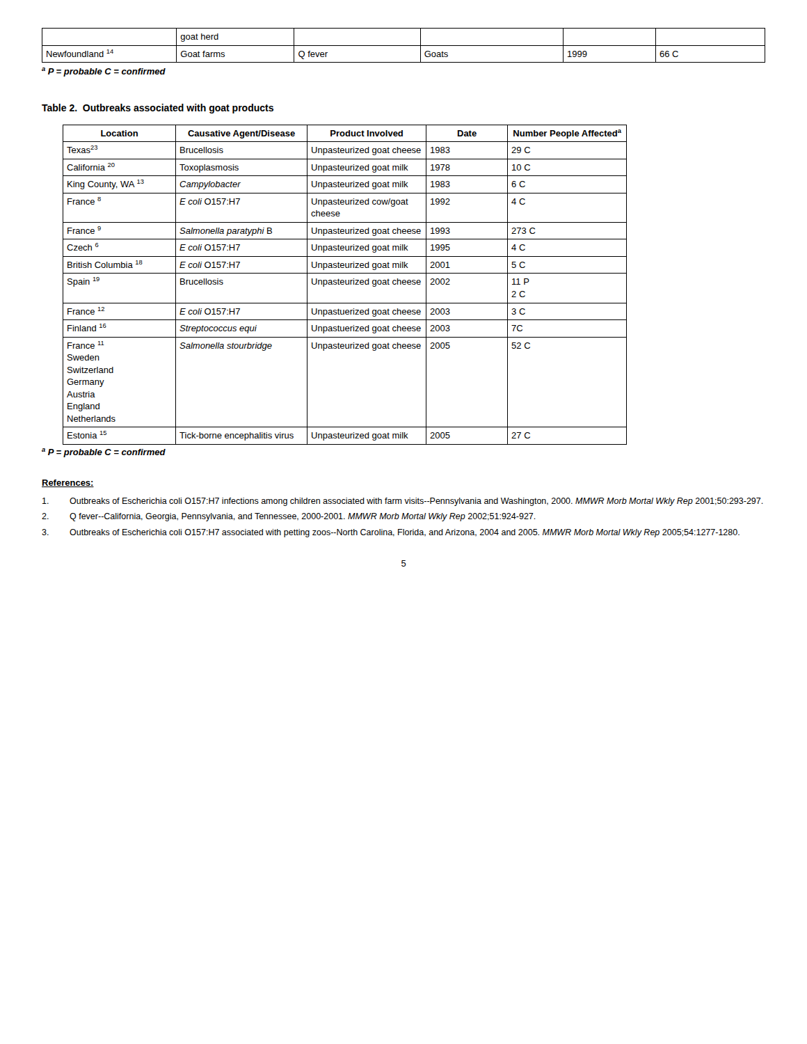| | goat herd | | | | |
| Newfoundland 14 | Goat farms | Q fever | Goats | 1999 | 66 C |
a P = probable C = confirmed
Table 2. Outbreaks associated with goat products
| Location | Causative Agent/Disease | Product Involved | Date | Number People Affected a |
| --- | --- | --- | --- | --- |
| Texas 23 | Brucellosis | Unpasteurized goat cheese | 1983 | 29 C |
| California 20 | Toxoplasmosis | Unpasteurized goat milk | 1978 | 10 C |
| King County, WA 13 | Campylobacter | Unpasteurized goat milk | 1983 | 6 C |
| France 8 | E coli O157:H7 | Unpasteurized cow/goat cheese | 1992 | 4 C |
| France 9 | Salmonella paratyphi B | Unpasteurized goat cheese | 1993 | 273 C |
| Czech 6 | E coli O157:H7 | Unpasteurized goat milk | 1995 | 4 C |
| British Columbia 18 | E coli O157:H7 | Unpasteurized goat milk | 2001 | 5 C |
| Spain 19 | Brucellosis | Unpasteurized goat cheese | 2002 | 11 P 2 C |
| France 12 | E coli O157:H7 | Unpastuerized goat cheese | 2003 | 3 C |
| Finland 16 | Streptococcus equi | Unpastuerized goat cheese | 2003 | 7C |
| France 11 Sweden Switzerland Germany Austria England Netherlands | Salmonella stourbridge | Unpasteurized goat cheese | 2005 | 52 C |
| Estonia 15 | Tick-borne encephalitis virus | Unpasteurized goat milk | 2005 | 27 C |
a P = probable C = confirmed
References:
1. Outbreaks of Escherichia coli O157:H7 infections among children associated with farm visits--Pennsylvania and Washington, 2000. MMWR Morb Mortal Wkly Rep 2001;50:293-297.
2. Q fever--California, Georgia, Pennsylvania, and Tennessee, 2000-2001. MMWR Morb Mortal Wkly Rep 2002;51:924-927.
3. Outbreaks of Escherichia coli O157:H7 associated with petting zoos--North Carolina, Florida, and Arizona, 2004 and 2005. MMWR Morb Mortal Wkly Rep 2005;54:1277-1280.
5